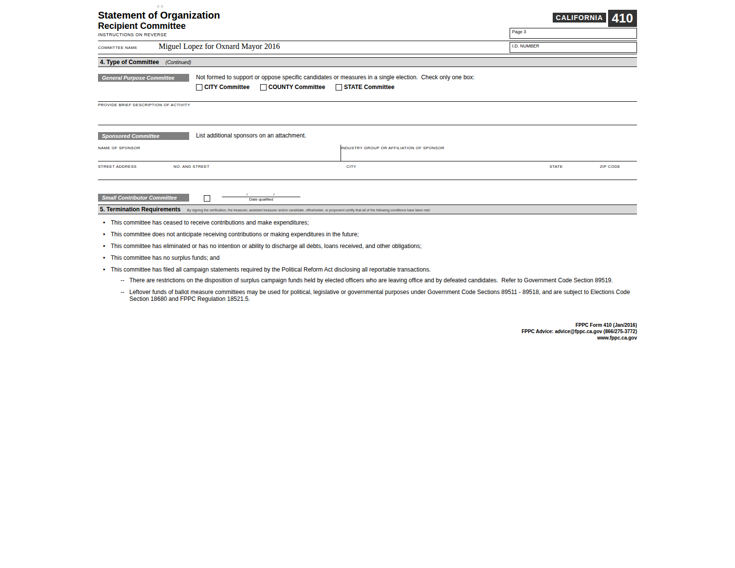○ ○
Statement of Organization
Recipient Committee
INSTRUCTIONS ON REVERSE
CALIFORNIA 410
Page 3
COMMITTEE NAME Miguel Lopez for Oxnard Mayor 2016
I.D. NUMBER
4. Type of Committee (Continued)
General Purpose Committee
Not formed to support or oppose specific candidates or measures in a single election. Check only one box:
CITY Committee COUNTY Committee STATE Committee
PROVIDE BRIEF DESCRIPTION OF ACTIVITY
Sponsored Committee
List additional sponsors on an attachment.
| NAME OF SPONSOR | INDUSTRY GROUP OR AFFILIATION OF SPONSOR |
STREET ADDRESS
NO. AND STREET
CITY
STATE
ZIP CODE
Small Contributor Committee
/ /
Date qualified
5. Termination Requirements By signing the verification, the treasurer, assistant treasurer and/or candidate, officeholder, or proponent certify that all of the following conditions have been met:
This committee has ceased to receive contributions and make expenditures;
This committee does not anticipate receiving contributions or making expenditures in the future;
This committee has eliminated or has no intention or ability to discharge all debts, loans received, and other obligations;
This committee has no surplus funds; and
This committee has filed all campaign statements required by the Political Reform Act disclosing all reportable transactions.
There are restrictions on the disposition of surplus campaign funds held by elected officers who are leaving office and by defeated candidates. Refer to Government Code Section 89519.
Leftover funds of ballot measure committees may be used for political, legislative or governmental purposes under Government Code Sections 89511 - 89518, and are subject to Elections Code Section 18680 and FPPC Regulation 18521.5.
FPPC Form 410 (Jan/2016)
FPPC Advice: advice@fppc.ca.gov (866/275-3772)
www.fppc.ca.gov